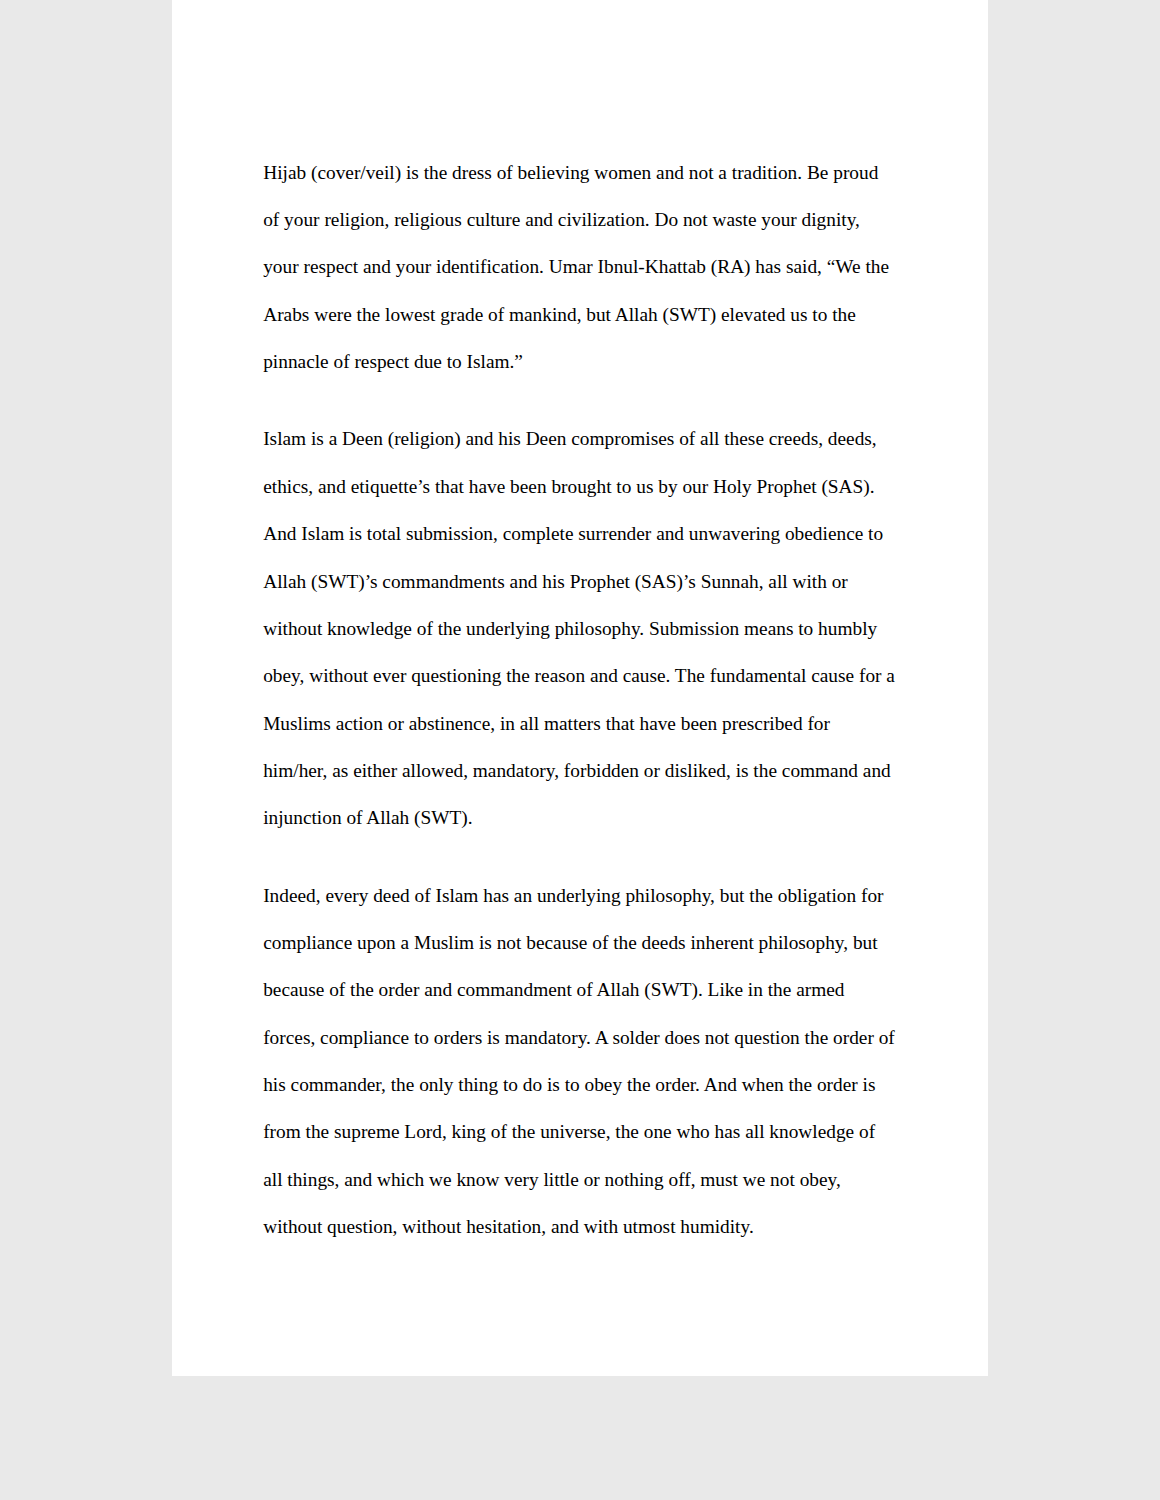Hijab (cover/veil) is the dress of believing women and not a tradition. Be proud of your religion, religious culture and civilization. Do not waste your dignity, your respect and your identification. Umar Ibnul-Khattab (RA) has said, “We the Arabs were the lowest grade of mankind, but Allah (SWT) elevated us to the pinnacle of respect due to Islam.”
Islam is a Deen (religion) and his Deen compromises of all these creeds, deeds, ethics, and etiquette’s that have been brought to us by our Holy Prophet (SAS). And Islam is total submission, complete surrender and unwavering obedience to Allah (SWT)’s commandments and his Prophet (SAS)’s Sunnah, all with or without knowledge of the underlying philosophy. Submission means to humbly obey, without ever questioning the reason and cause. The fundamental cause for a Muslims action or abstinence, in all matters that have been prescribed for him/her, as either allowed, mandatory, forbidden or disliked, is the command and injunction of Allah (SWT).
Indeed, every deed of Islam has an underlying philosophy, but the obligation for compliance upon a Muslim is not because of the deeds inherent philosophy, but because of the order and commandment of Allah (SWT). Like in the armed forces, compliance to orders is mandatory. A solder does not question the order of his commander, the only thing to do is to obey the order. And when the order is from the supreme Lord, king of the universe, the one who has all knowledge of all things, and which we know very little or nothing off, must we not obey, without question, without hesitation, and with utmost humidity.